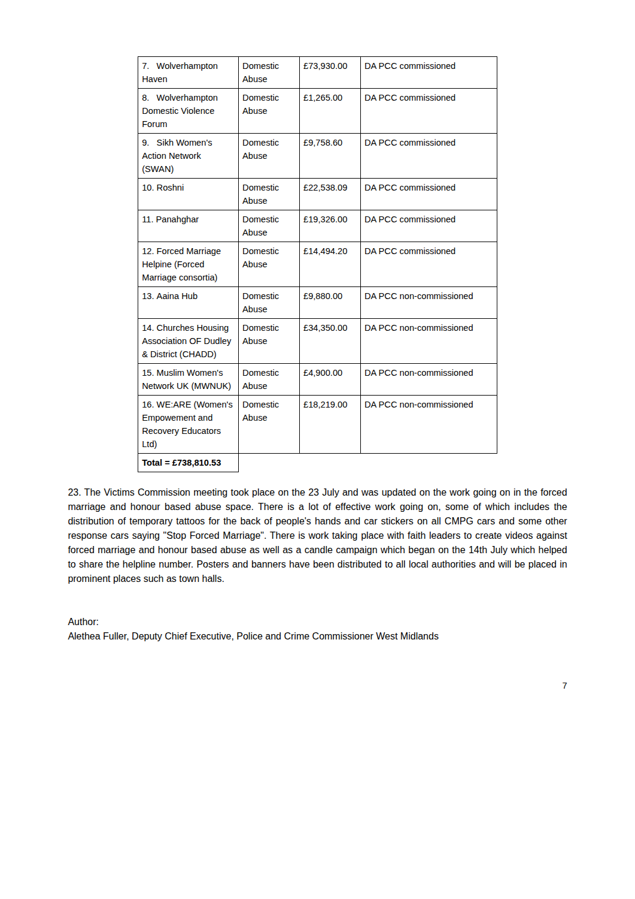| 7. Wolverhampton Haven | Domestic Abuse | £73,930.00 | DA PCC commissioned |
| 8. Wolverhampton Domestic Violence Forum | Domestic Abuse | £1,265.00 | DA PCC commissioned |
| 9. Sikh Women's Action Network (SWAN) | Domestic Abuse | £9,758.60 | DA PCC commissioned |
| 10. Roshni | Domestic Abuse | £22,538.09 | DA PCC commissioned |
| 11. Panahghar | Domestic Abuse | £19,326.00 | DA PCC commissioned |
| 12. Forced Marriage Helpine (Forced Marriage consortia) | Domestic Abuse | £14,494.20 | DA PCC commissioned |
| 13. Aaina Hub | Domestic Abuse | £9,880.00 | DA PCC non-commissioned |
| 14. Churches Housing Association OF Dudley & District (CHADD) | Domestic Abuse | £34,350.00 | DA PCC non-commissioned |
| 15. Muslim Women's Network UK (MWNUK) | Domestic Abuse | £4,900.00 | DA PCC non-commissioned |
| 16. WE:ARE (Women's Empowement and Recovery Educators Ltd) | Domestic Abuse | £18,219.00 | DA PCC non-commissioned |
| Total = £738,810.53 | | | |
23. The Victims Commission meeting took place on the 23 July and was updated on the work going on in the forced marriage and honour based abuse space. There is a lot of effective work going on, some of which includes the distribution of temporary tattoos for the back of people's hands and car stickers on all CMPG cars and some other response cars saying "Stop Forced Marriage". There is work taking place with faith leaders to create videos against forced marriage and honour based abuse as well as a candle campaign which began on the 14th July which helped to share the helpline number. Posters and banners have been distributed to all local authorities and will be placed in prominent places such as town halls.
Author:
Alethea Fuller, Deputy Chief Executive, Police and Crime Commissioner West Midlands
7